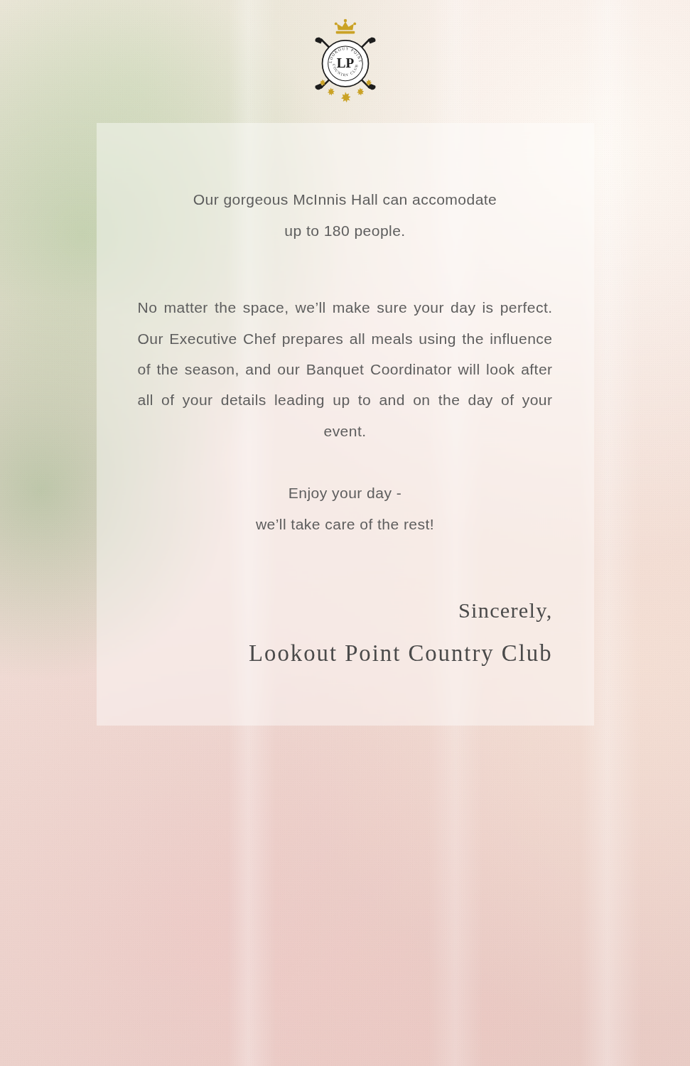Lookout Point Country Club crest A crown above a circular badge reading Lookout Point Country Club with an LP monogram, crossed golf clubs and maple leaves. LOOKOUT POINT COUNTRY CLUB LP
Our gorgeous McInnis Hall can accomodate up to 180 people.
No matter the space, we’ll make sure your day is perfect. Our Executive Chef prepares all meals using the influence of the season, and our Banquet Coordinator will look after all of your details leading up to and on the day of your event.
Enjoy your day -
we’ll take care of the rest!
Sincerely, Lookout Point Country Club